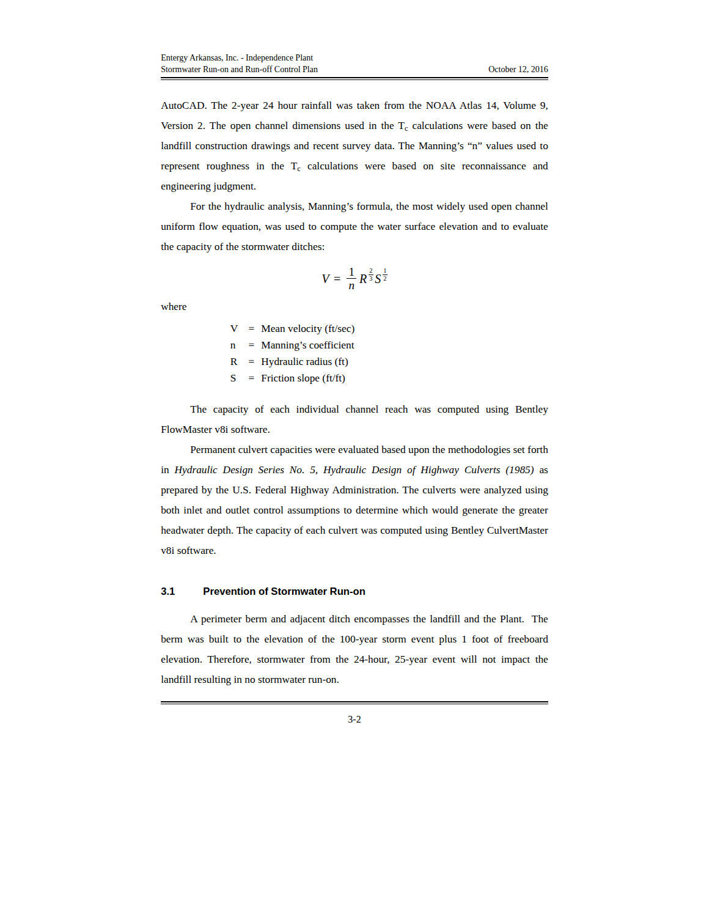Entergy Arkansas, Inc. - Independence Plant
Stormwater Run-on and Run-off Control Plan
October 12, 2016
AutoCAD. The 2-year 24 hour rainfall was taken from the NOAA Atlas 14, Volume 9, Version 2. The open channel dimensions used in the Tc calculations were based on the landfill construction drawings and recent survey data. The Manning’s “n” values used to represent roughness in the Tc calculations were based on site reconnaissance and engineering judgment.
For the hydraulic analysis, Manning’s formula, the most widely used open channel uniform flow equation, was used to compute the water surface elevation and to evaluate the capacity of the stormwater ditches:
V = 1 n R 23 S 12
where
| V | = | Mean velocity (ft/sec) |
| n | = | Manning’s coefficient |
| R | = | Hydraulic radius (ft) |
| S | = | Friction slope (ft/ft) |
The capacity of each individual channel reach was computed using Bentley FlowMaster v8i software.
Permanent culvert capacities were evaluated based upon the methodologies set forth in Hydraulic Design Series No. 5, Hydraulic Design of Highway Culverts (1985) as prepared by the U.S. Federal Highway Administration. The culverts were analyzed using both inlet and outlet control assumptions to determine which would generate the greater headwater depth. The capacity of each culvert was computed using Bentley CulvertMaster v8i software.
3.1 Prevention of Stormwater Run-on
A perimeter berm and adjacent ditch encompasses the landfill and the Plant. The berm was built to the elevation of the 100-year storm event plus 1 foot of freeboard elevation. Therefore, stormwater from the 24-hour, 25-year event will not impact the landfill resulting in no stormwater run-on.
3-2